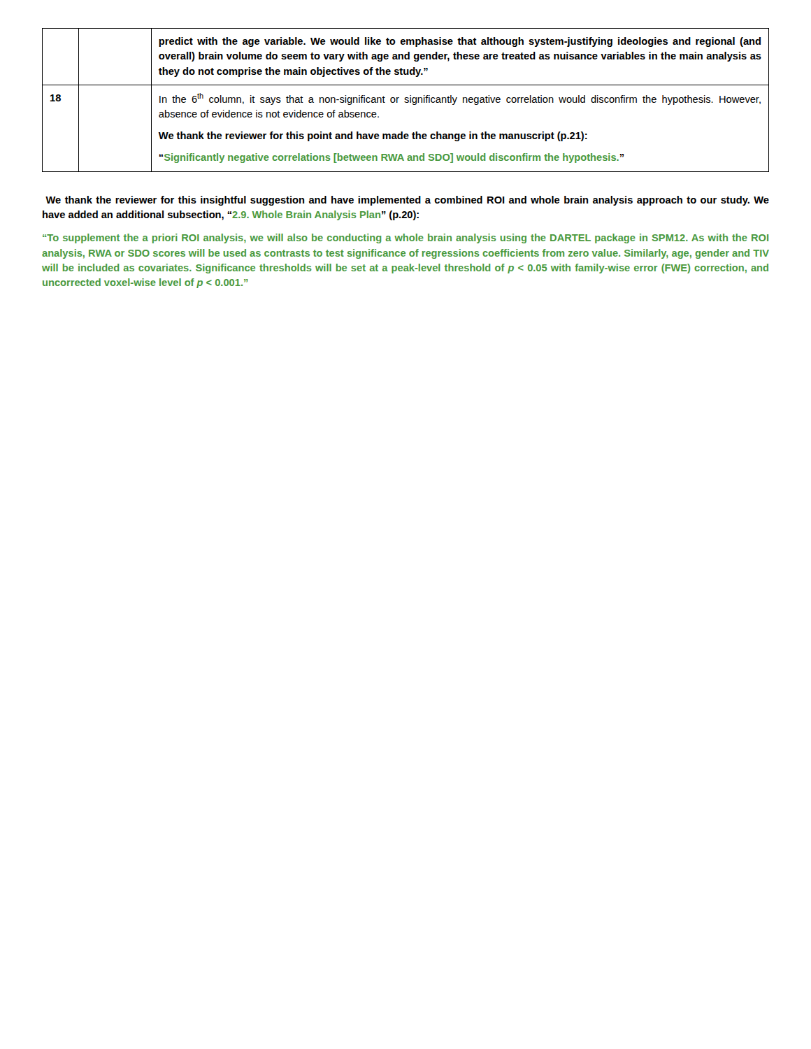| | | predict with the age variable. We would like to emphasise that although system-justifying ideologies and regional (and overall) brain volume do seem to vary with age and gender, these are treated as nuisance variables in the main analysis as they do not comprise the main objectives of the study.” |
| 18 | | In the 6 th column, it says that a non-significant or significantly negative correlation would disconfirm the hypothesis. However, absence of evidence is not evidence of absence. We thank the reviewer for this point and have made the change in the manuscript (p.21): “ Significantly negative correlations [between RWA and SDO] would disconfirm the hypothesis. ” |
We thank the reviewer for this insightful suggestion and have implemented a combined ROI and whole brain analysis approach to our study. We have added an additional subsection, “2.9. Whole Brain Analysis Plan” (p.20):
“To supplement the a priori ROI analysis, we will also be conducting a whole brain analysis using the DARTEL package in SPM12. As with the ROI analysis, RWA or SDO scores will be used as contrasts to test significance of regressions coefficients from zero value. Similarly, age, gender and TIV will be included as covariates. Significance thresholds will be set at a peak-level threshold of p < 0.05 with family-wise error (FWE) correction, and uncorrected voxel-wise level of p < 0.001.”